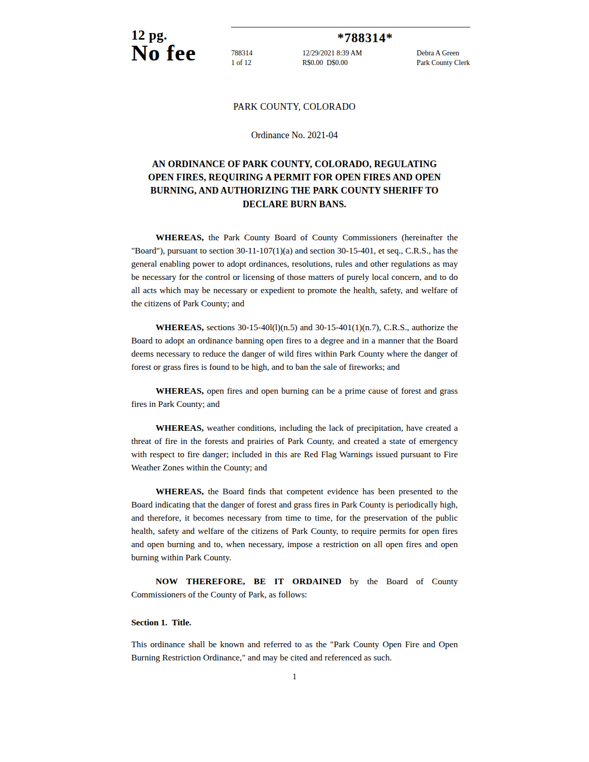12 pg.
No fee
*788314*
788314
1 of 12
12/29/2021 8:39 AM
R$0.00 D$0.00
Debra A Green
Park County Clerk
PARK COUNTY, COLORADO
Ordinance No. 2021-04
An Ordinance of Park County, Colorado, Regulating Open Fires, Requiring a Permit for Open Fires and Open Burning, and Authorizing the Park County Sheriff to Declare Burn Bans.
WHEREAS, the Park County Board of County Commissioners (hereinafter the "Board"), pursuant to section 30-11-107(1)(a) and section 30-15-401, et seq., C.R.S., has the general enabling power to adopt ordinances, resolutions, rules and other regulations as may be necessary for the control or licensing of those matters of purely local concern, and to do all acts which may be necessary or expedient to promote the health, safety, and welfare of the citizens of Park County; and
WHEREAS, sections 30-15-40l(l)(n.5) and 30-15-401(1)(n.7), C.R.S., authorize the Board to adopt an ordinance banning open fires to a degree and in a manner that the Board deems necessary to reduce the danger of wild fires within Park County where the danger of forest or grass fires is found to be high, and to ban the sale of fireworks; and
WHEREAS, open fires and open burning can be a prime cause of forest and grass fires in Park County; and
WHEREAS, weather conditions, including the lack of precipitation, have created a threat of fire in the forests and prairies of Park County, and created a state of emergency with respect to fire danger; included in this are Red Flag Warnings issued pursuant to Fire Weather Zones within the County; and
WHEREAS, the Board finds that competent evidence has been presented to the Board indicating that the danger of forest and grass fires in Park County is periodically high, and therefore, it becomes necessary from time to time, for the preservation of the public health, safety and welfare of the citizens of Park County, to require permits for open fires and open burning and to, when necessary, impose a restriction on all open fires and open burning within Park County.
NOW THEREFORE, BE IT ORDAINED by the Board of County Commissioners of the County of Park, as follows:
Section 1. Title.
This ordinance shall be known and referred to as the "Park County Open Fire and Open Burning Restriction Ordinance," and may be cited and referenced as such.
1